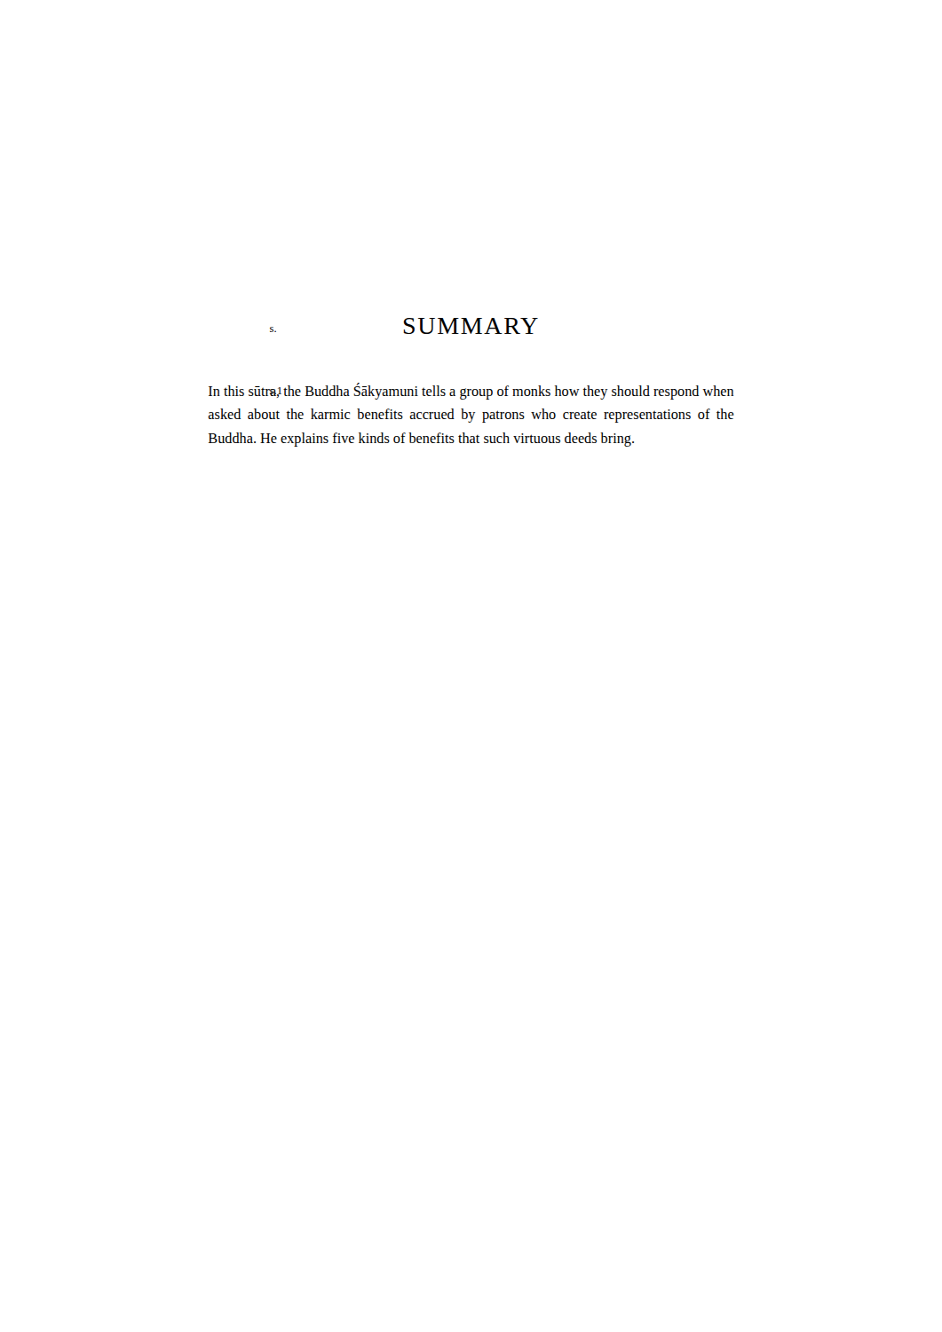s.
SUMMARY
s.1
In this sūtra, the Buddha Śākyamuni tells a group of monks how they should respond when asked about the karmic benefits accrued by patrons who create representations of the Buddha. He explains five kinds of benefits that such virtuous deeds bring.